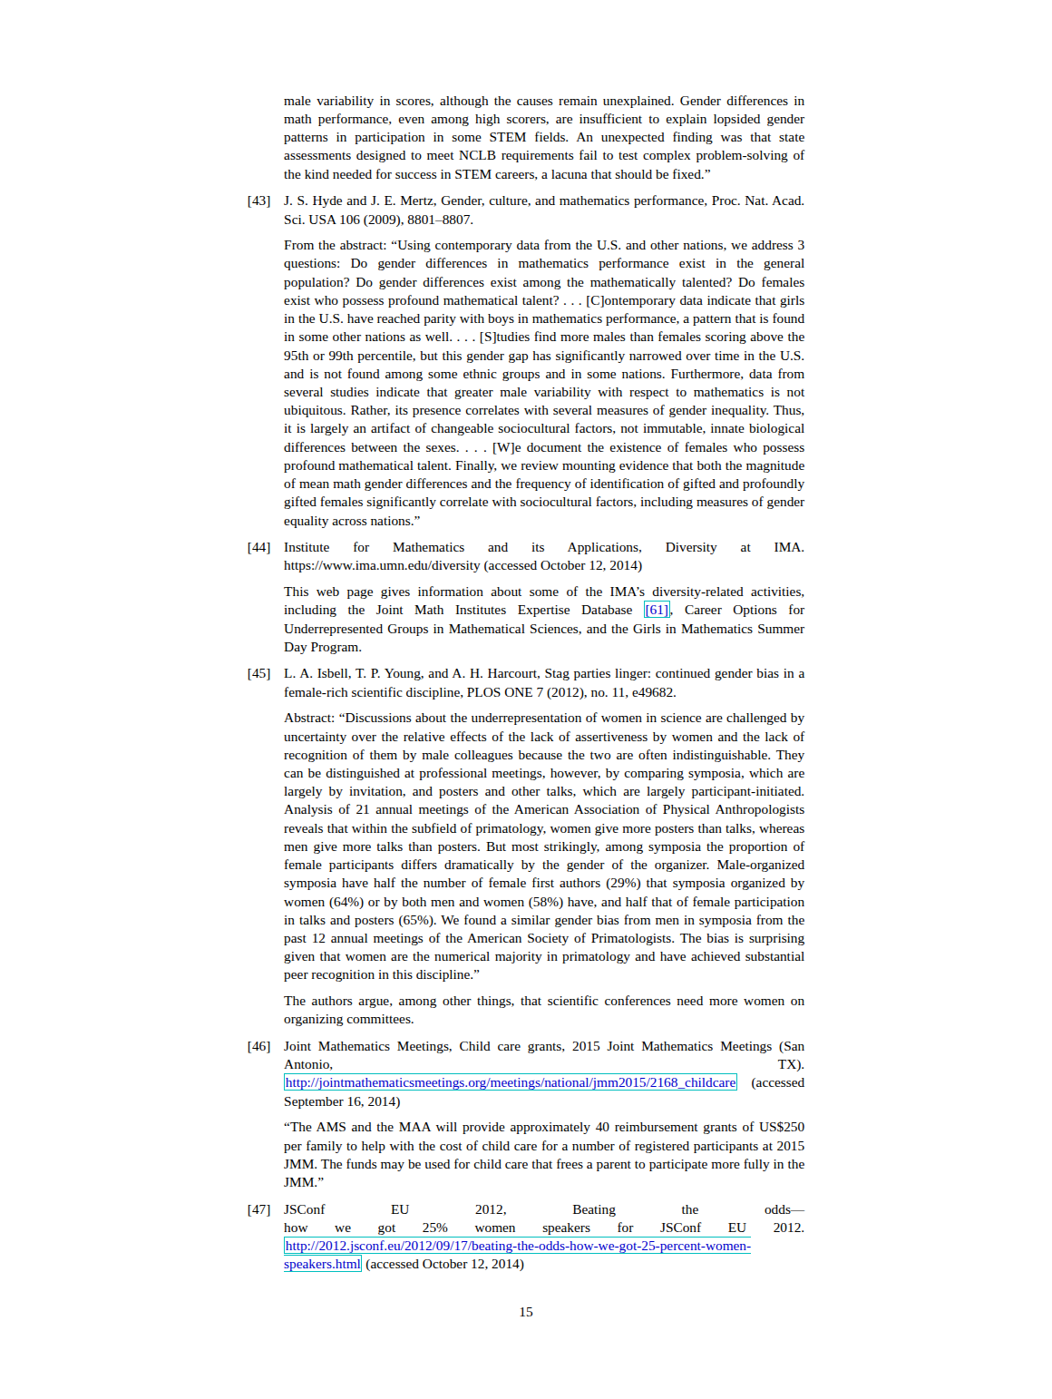male variability in scores, although the causes remain unexplained. Gender differences in math performance, even among high scorers, are insufficient to explain lopsided gender patterns in participation in some STEM fields. An unexpected finding was that state assessments designed to meet NCLB requirements fail to test complex problem-solving of the kind needed for success in STEM careers, a lacuna that should be fixed.”
[43]
J. S. Hyde and J. E. Mertz, Gender, culture, and mathematics performance, Proc. Nat. Acad. Sci. USA 106 (2009), 8801–8807.
From the abstract: “Using contemporary data from the U.S. and other nations, we address 3 questions: Do gender differences in mathematics performance exist in the general population? Do gender differences exist among the mathematically talented? Do females exist who possess profound mathematical talent? . . . [C]ontemporary data indicate that girls in the U.S. have reached parity with boys in mathematics performance, a pattern that is found in some other nations as well. . . . [S]tudies find more males than females scoring above the 95th or 99th percentile, but this gender gap has significantly narrowed over time in the U.S. and is not found among some ethnic groups and in some nations. Furthermore, data from several studies indicate that greater male variability with respect to mathematics is not ubiquitous. Rather, its presence correlates with several measures of gender inequality. Thus, it is largely an artifact of changeable sociocultural factors, not immutable, innate biological differences between the sexes. . . . [W]e document the existence of females who possess profound mathematical talent. Finally, we review mounting evidence that both the magnitude of mean math gender differences and the frequency of identification of gifted and profoundly gifted females significantly correlate with sociocultural factors, including measures of gender equality across nations.”
[44]
Institute for Mathematics and its Applications, Diversity at IMA. https://www.ima.umn.edu/diversity (accessed October 12, 2014)
This web page gives information about some of the IMA’s diversity-related activities, including the Joint Math Institutes Expertise Database [61], Career Options for Underrepresented Groups in Mathematical Sciences, and the Girls in Mathematics Summer Day Program.
[45]
L. A. Isbell, T. P. Young, and A. H. Harcourt, Stag parties linger: continued gender bias in a female-rich scientific discipline, PLOS ONE 7 (2012), no. 11, e49682.
Abstract: “Discussions about the underrepresentation of women in science are challenged by uncertainty over the relative effects of the lack of assertiveness by women and the lack of recognition of them by male colleagues because the two are often indistinguishable. They can be distinguished at professional meetings, however, by comparing symposia, which are largely by invitation, and posters and other talks, which are largely participant-initiated. Analysis of 21 annual meetings of the American Association of Physical Anthropologists reveals that within the subfield of primatology, women give more posters than talks, whereas men give more talks than posters. But most strikingly, among symposia the proportion of female participants differs dramatically by the gender of the organizer. Male-organized symposia have half the number of female first authors (29%) that symposia organized by women (64%) or by both men and women (58%) have, and half that of female participation in talks and posters (65%). We found a similar gender bias from men in symposia from the past 12 annual meetings of the American Society of Primatologists. The bias is surprising given that women are the numerical majority in primatology and have achieved substantial peer recognition in this discipline.”
The authors argue, among other things, that scientific conferences need more women on organizing committees.
[46]
Joint Mathematics Meetings, Child care grants, 2015 Joint Mathematics Meetings (San Antonio, TX). http://jointmathematicsmeetings.org/meetings/national/jmm2015/2168_childcare (accessed September 16, 2014)
“The AMS and the MAA will provide approximately 40 reimbursement grants of US$250 per family to help with the cost of child care for a number of registered participants at 2015 JMM. The funds may be used for child care that frees a parent to participate more fully in the JMM.”
[47]
JSConf EU 2012, Beating the odds—how we got 25% women speakers for JSConf EU 2012. http://2012.jsconf.eu/2012/09/17/beating-the-odds-how-we-got-25-percent-women-speakers.html (accessed October 12, 2014)
15